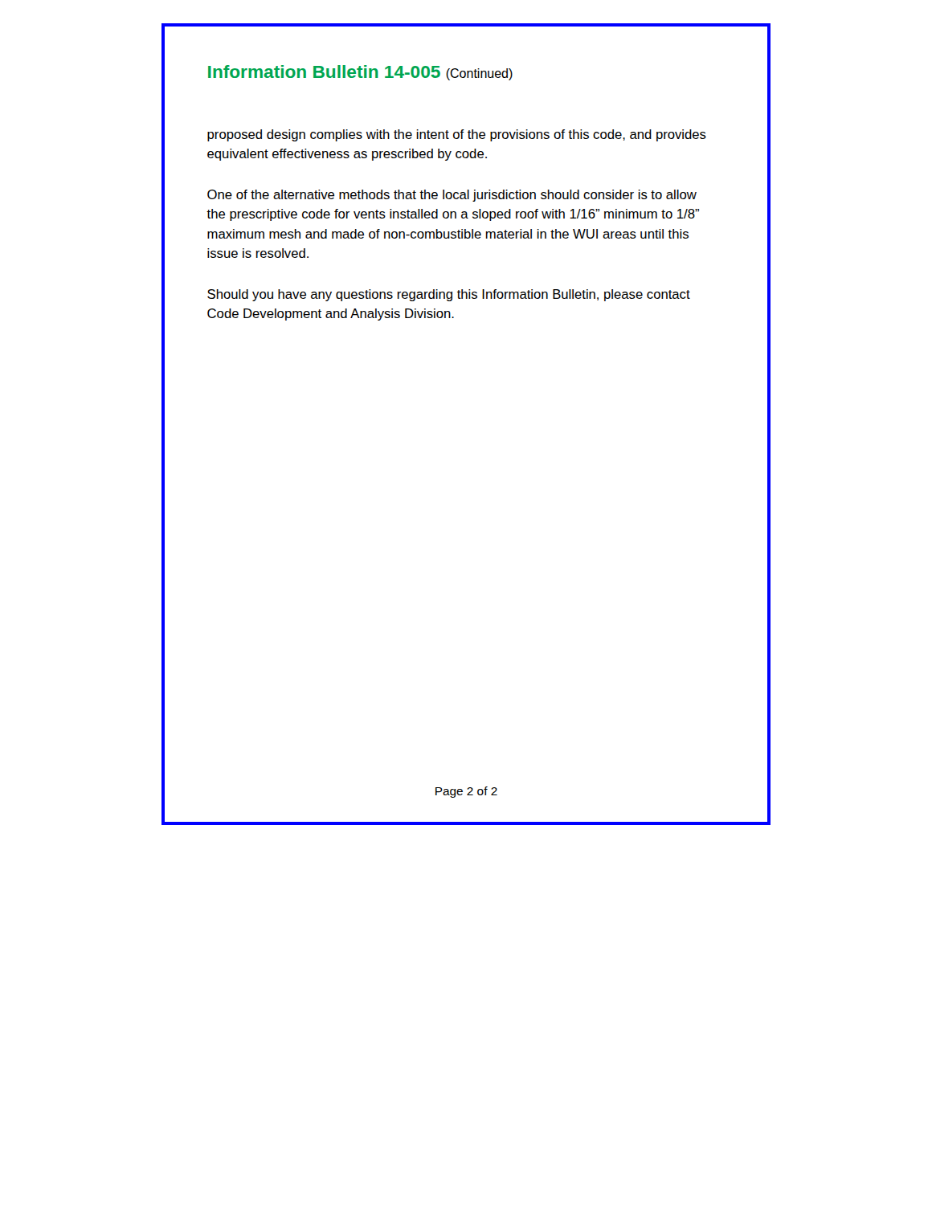Information Bulletin 14-005 (Continued)
proposed design complies with the intent of the provisions of this code, and provides equivalent effectiveness as prescribed by code.
One of the alternative methods that the local jurisdiction should consider is to allow the prescriptive code for vents installed on a sloped roof with 1/16” minimum to 1/8” maximum mesh and made of non-combustible material in the WUI areas until this issue is resolved.
Should you have any questions regarding this Information Bulletin, please contact Code Development and Analysis Division.
Page 2 of 2